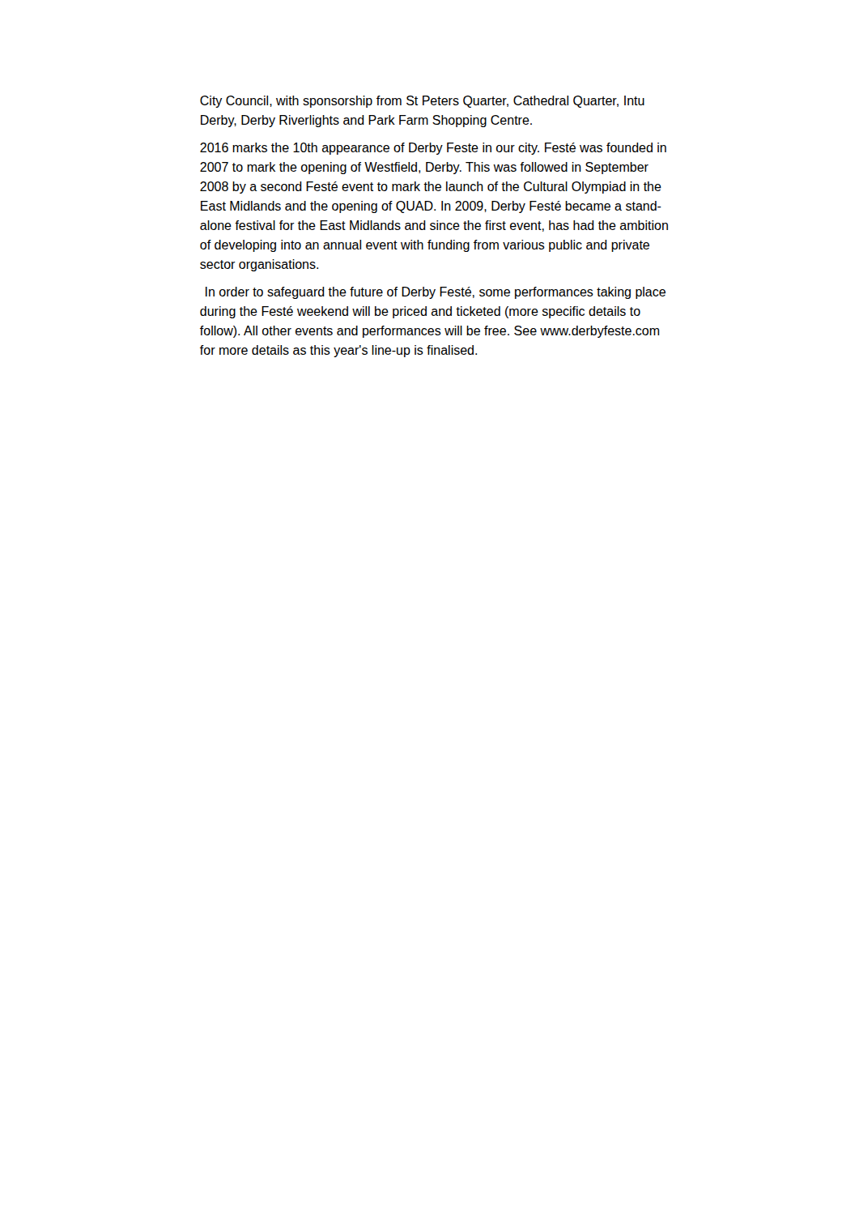City Council, with sponsorship from St Peters Quarter, Cathedral Quarter, Intu Derby, Derby Riverlights and Park Farm Shopping Centre.
2016 marks the 10th appearance of Derby Feste in our city. Festé was founded in 2007 to mark the opening of Westfield, Derby. This was followed in September 2008 by a second Festé event to mark the launch of the Cultural Olympiad in the East Midlands and the opening of QUAD. In 2009, Derby Festé became a stand-alone festival for the East Midlands and since the first event, has had the ambition of developing into an annual event with funding from various public and private sector organisations.
In order to safeguard the future of Derby Festé, some performances taking place during the Festé weekend will be priced and ticketed (more specific details to follow). All other events and performances will be free. See www.derbyfeste.com for more details as this year's line-up is finalised.